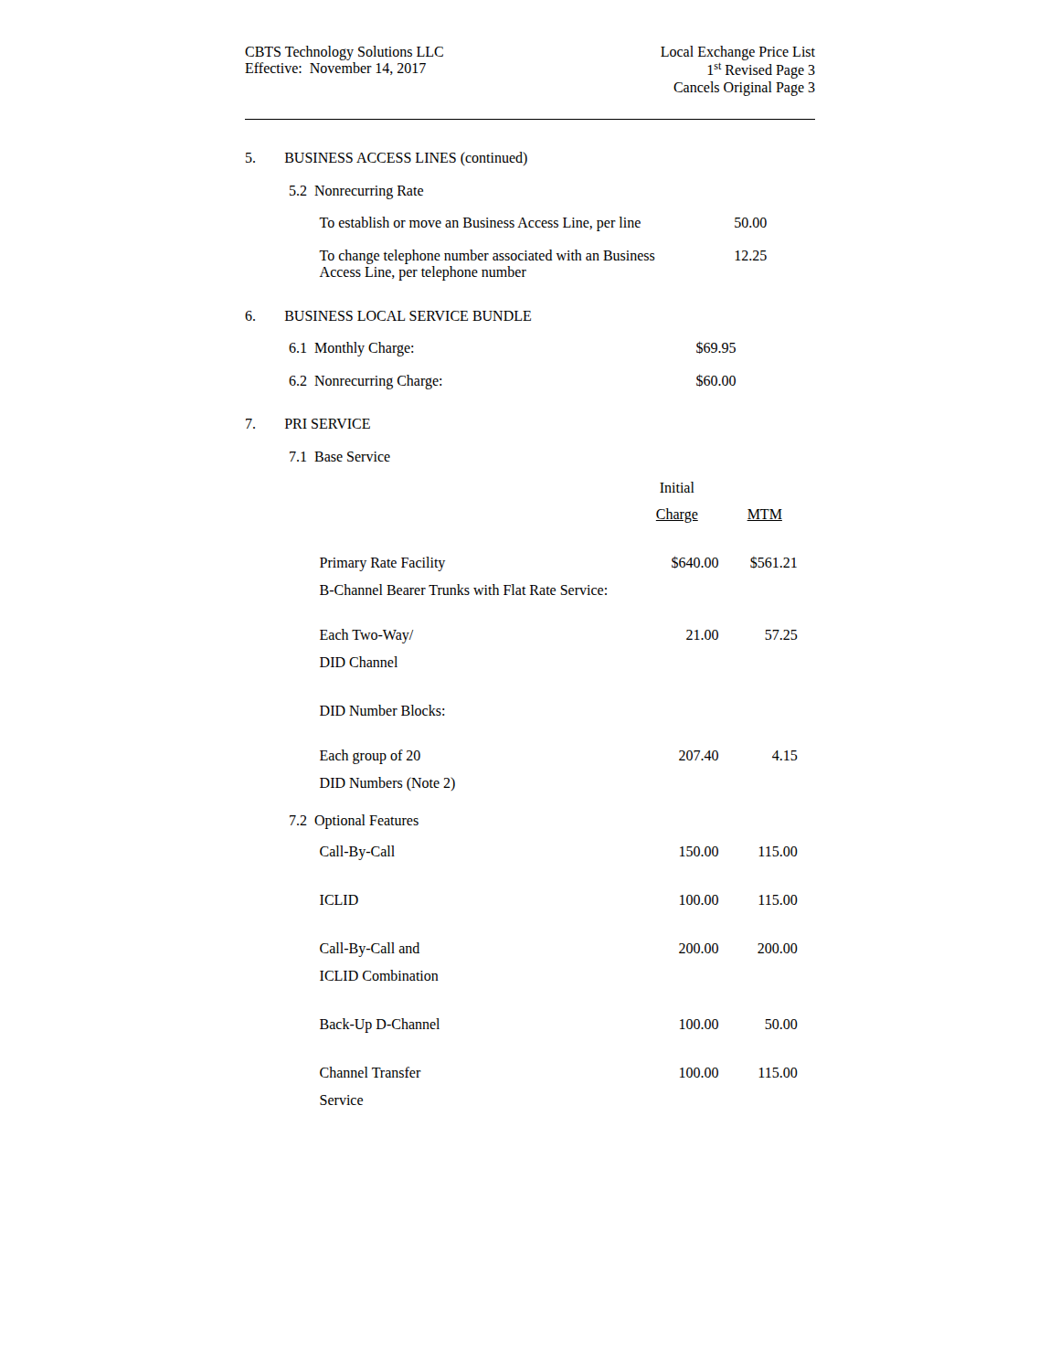CBTS Technology Solutions LLC
Local Exchange Price List
Effective: November 14, 2017
1st Revised Page 3
Cancels Original Page 3
5. BUSINESS ACCESS LINES (continued)
5.2 Nonrecurring Rate
To establish or move an Business Access Line, per line
50.00
To change telephone number associated with an Business Access Line, per telephone number
12.25
6. BUSINESS LOCAL SERVICE BUNDLE
6.1 Monthly Charge:
$69.95
6.2 Nonrecurring Charge:
$60.00
7. PRI SERVICE
7.1 Base Service
| | Initial | |
| | Charge | MTM |
| Primary Rate Facility | $640.00 | $561.21 |
| B-Channel Bearer Trunks with Flat Rate Service: | | |
| Each Two-Way/ | 21.00 | 57.25 |
| DID Channel | | |
| DID Number Blocks: | | |
| Each group of 20 | 207.40 | 4.15 |
| DID Numbers (Note 2) | | |
7.2 Optional Features
| Call-By-Call | 150.00 | 115.00 |
| ICLID | 100.00 | 115.00 |
| Call-By-Call and | 200.00 | 200.00 |
| ICLID Combination | | |
| Back-Up D-Channel | 100.00 | 50.00 |
| Channel Transfer | 100.00 | 115.00 |
| Service | | |